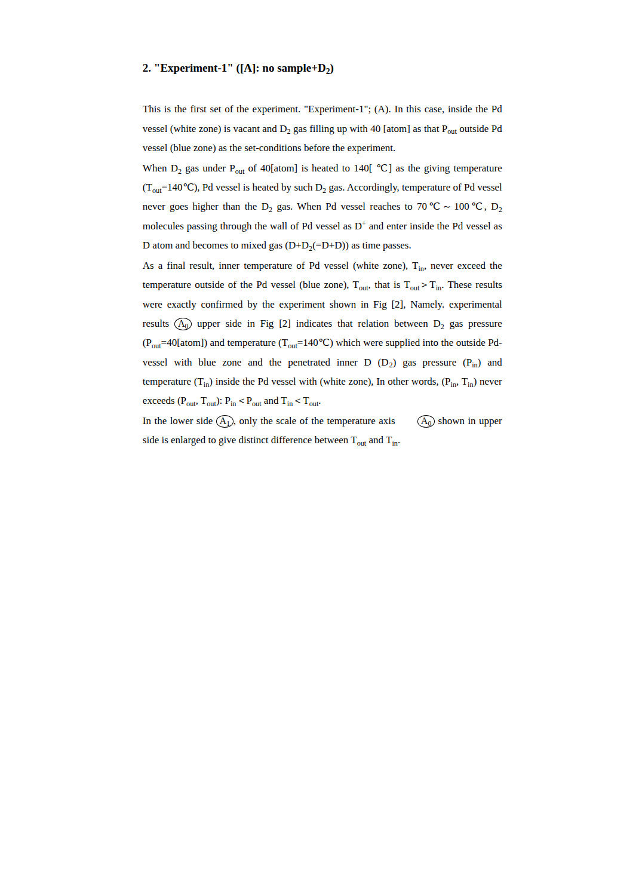2. "Experiment-1" ([A]: no sample+D2)
This is the first set of the experiment. "Experiment-1"; (A). In this case, inside the Pd vessel (white zone) is vacant and D2 gas filling up with 40 [atom] as that Pout outside Pd vessel (blue zone) as the set-conditions before the experiment.
When D2 gas under Pout of 40[atom] is heated to 140[ ℃] as the giving temperature (Tout=140℃), Pd vessel is heated by such D2 gas. Accordingly, temperature of Pd vessel never goes higher than the D2 gas. When Pd vessel reaches to 70℃～100℃, D2 molecules passing through the wall of Pd vessel as D+ and enter inside the Pd vessel as D atom and becomes to mixed gas (D+D2(=D+D)) as time passes.
As a final result, inner temperature of Pd vessel (white zone), Tin, never exceed the temperature outside of the Pd vessel (blue zone), Tout, that is Tout＞Tin. These results were exactly confirmed by the experiment shown in Fig [2], Namely. experimental results A0 upper side in Fig [2] indicates that relation between D2 gas pressure (Pout=40[atom]) and temperature (Tout=140℃) which were supplied into the outside Pd-vessel with blue zone and the penetrated inner D (D 2) gas pressure (Pin) and temperature (Tin) inside the Pd vessel with (white zone), In other words, (Pin, Tin) never exceeds (Pout, Tout): Pin＜Pout and Tin＜Tout.
In the lower side A1, only the scale of the temperature axis A0 shown in upper side is enlarged to give distinct difference between Tout and Tin.